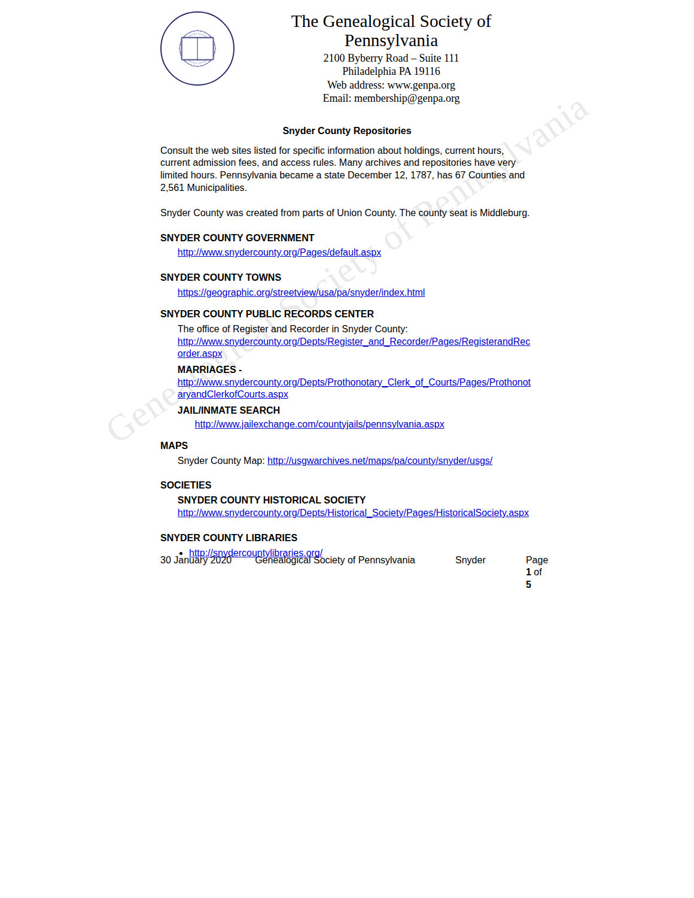Genealogical Society of Pennsylvania
The Genealogical Society of Pennsylvania
2100 Byberry Road – Suite 111
Philadelphia PA 19116
Web address: www.genpa.org
Email: membership@genpa.org
Snyder County Repositories
Consult the web sites listed for specific information about holdings, current hours, current admission fees, and access rules. Many archives and repositories have very limited hours. Pennsylvania became a state December 12, 1787, has 67 Counties and 2,561 Municipalities.
Snyder County was created from parts of Union County. The county seat is Middleburg.
SNYDER COUNTY GOVERNMENT
http://www.snydercounty.org/Pages/default.aspx
SNYDER COUNTY TOWNS
https://geographic.org/streetview/usa/pa/snyder/index.html
SNYDER COUNTY PUBLIC RECORDS CENTER
The office of Register and Recorder in Snyder County:
http://www.snydercounty.org/Depts/Register_and_Recorder/Pages/RegisterandRecorder.aspx
MARRIAGES -
http://www.snydercounty.org/Depts/Prothonotary_Clerk_of_Courts/Pages/ProthonotaryandClerkofCourts.aspx
JAIL/INMATE SEARCH
http://www.jailexchange.com/countyjails/pennsylvania.aspx
MAPS
Snyder County Map: http://usgwarchives.net/maps/pa/county/snyder/usgs/
SOCIETIES
SNYDER COUNTY HISTORICAL SOCIETY
http://www.snydercounty.org/Depts/Historical_Society/Pages/HistoricalSociety.aspx
SNYDER COUNTY LIBRARIES
http://snydercountylibraries.org/
30 January 2020` Genealogical Society of Pennsylvania Snyder Page 1 of 5